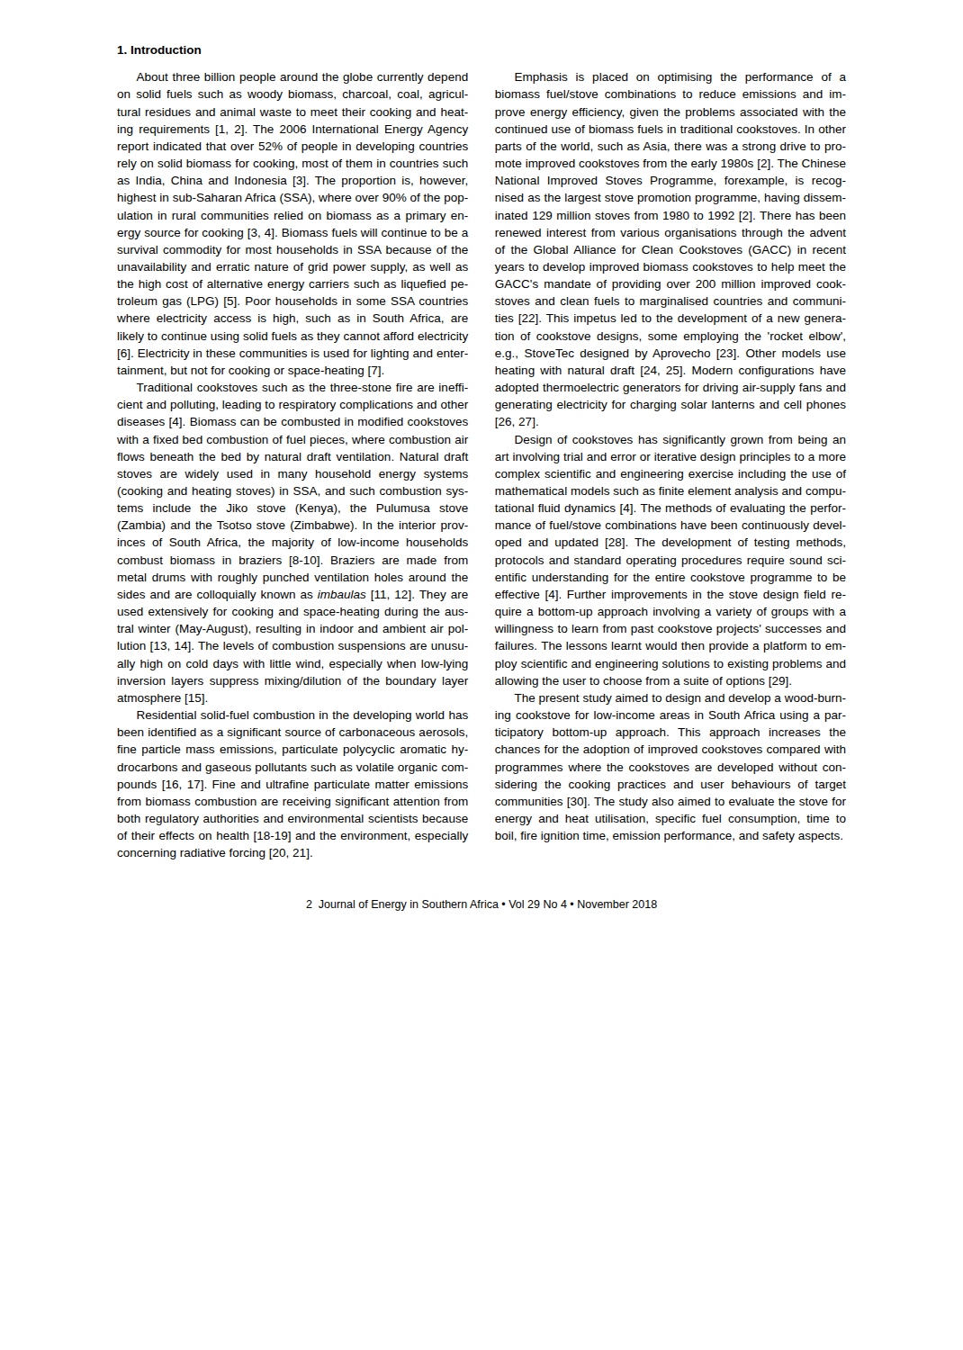1. Introduction
About three billion people around the globe currently depend on solid fuels such as woody biomass, charcoal, coal, agricultural residues and animal waste to meet their cooking and heating requirements [1, 2]. The 2006 International Energy Agency report indicated that over 52% of people in developing countries rely on solid biomass for cooking, most of them in countries such as India, China and Indonesia [3]. The proportion is, however, highest in sub-Saharan Africa (SSA), where over 90% of the population in rural communities relied on biomass as a primary energy source for cooking [3, 4]. Biomass fuels will continue to be a survival commodity for most households in SSA because of the unavailability and erratic nature of grid power supply, as well as the high cost of alternative energy carriers such as liquefied petroleum gas (LPG) [5]. Poor households in some SSA countries where electricity access is high, such as in South Africa, are likely to continue using solid fuels as they cannot afford electricity [6]. Electricity in these communities is used for lighting and entertainment, but not for cooking or space-heating [7].
Traditional cookstoves such as the three-stone fire are inefficient and polluting, leading to respiratory complications and other diseases [4]. Biomass can be combusted in modified cookstoves with a fixed bed combustion of fuel pieces, where combustion air flows beneath the bed by natural draft ventilation. Natural draft stoves are widely used in many household energy systems (cooking and heating stoves) in SSA, and such combustion systems include the Jiko stove (Kenya), the Pulumusa stove (Zambia) and the Tsotso stove (Zimbabwe). In the interior provinces of South Africa, the majority of low-income households combust biomass in braziers [8-10]. Braziers are made from metal drums with roughly punched ventilation holes around the sides and are colloquially known as imbaulas [11, 12]. They are used extensively for cooking and space-heating during the austral winter (May-August), resulting in indoor and ambient air pollution [13, 14]. The levels of combustion suspensions are unusually high on cold days with little wind, especially when low-lying inversion layers suppress mixing/dilution of the boundary layer atmosphere [15].
Residential solid-fuel combustion in the developing world has been identified as a significant source of carbonaceous aerosols, fine particle mass emissions, particulate polycyclic aromatic hydrocarbons and gaseous pollutants such as volatile organic compounds [16, 17]. Fine and ultrafine particulate matter emissions from biomass combustion are receiving significant attention from both regulatory authorities and environmental scientists because of their effects on health [18-19] and the environment, especially concerning radiative forcing [20, 21].
Emphasis is placed on optimising the performance of a biomass fuel/stove combinations to reduce emissions and improve energy efficiency, given the problems associated with the continued use of biomass fuels in traditional cookstoves. In other parts of the world, such as Asia, there was a strong drive to promote improved cookstoves from the early 1980s [2]. The Chinese National Improved Stoves Programme, forexample, is recognised as the largest stove promotion programme, having disseminated 129 million stoves from 1980 to 1992 [2]. There has been renewed interest from various organisations through the advent of the Global Alliance for Clean Cookstoves (GACC) in recent years to develop improved biomass cookstoves to help meet the GACC's mandate of providing over 200 million improved cookstoves and clean fuels to marginalised countries and communities [22]. This impetus led to the development of a new generation of cookstove designs, some employing the 'rocket elbow', e.g., StoveTec designed by Aprovecho [23]. Other models use heating with natural draft [24, 25]. Modern configurations have adopted thermoelectric generators for driving air-supply fans and generating electricity for charging solar lanterns and cell phones [26, 27].
Design of cookstoves has significantly grown from being an art involving trial and error or iterative design principles to a more complex scientific and engineering exercise including the use of mathematical models such as finite element analysis and computational fluid dynamics [4]. The methods of evaluating the performance of fuel/stove combinations have been continuously developed and updated [28]. The development of testing methods, protocols and standard operating procedures require sound scientific understanding for the entire cookstove programme to be effective [4]. Further improvements in the stove design field require a bottom-up approach involving a variety of groups with a willingness to learn from past cookstove projects' successes and failures. The lessons learnt would then provide a platform to employ scientific and engineering solutions to existing problems and allowing the user to choose from a suite of options [29].
The present study aimed to design and develop a wood-burning cookstove for low-income areas in South Africa using a participatory bottom-up approach. This approach increases the chances for the adoption of improved cookstoves compared with programmes where the cookstoves are developed without considering the cooking practices and user behaviours of target communities [30]. The study also aimed to evaluate the stove for energy and heat utilisation, specific fuel consumption, time to boil, fire ignition time, emission performance, and safety aspects.
2 Journal of Energy in Southern Africa • Vol 29 No 4 • November 2018